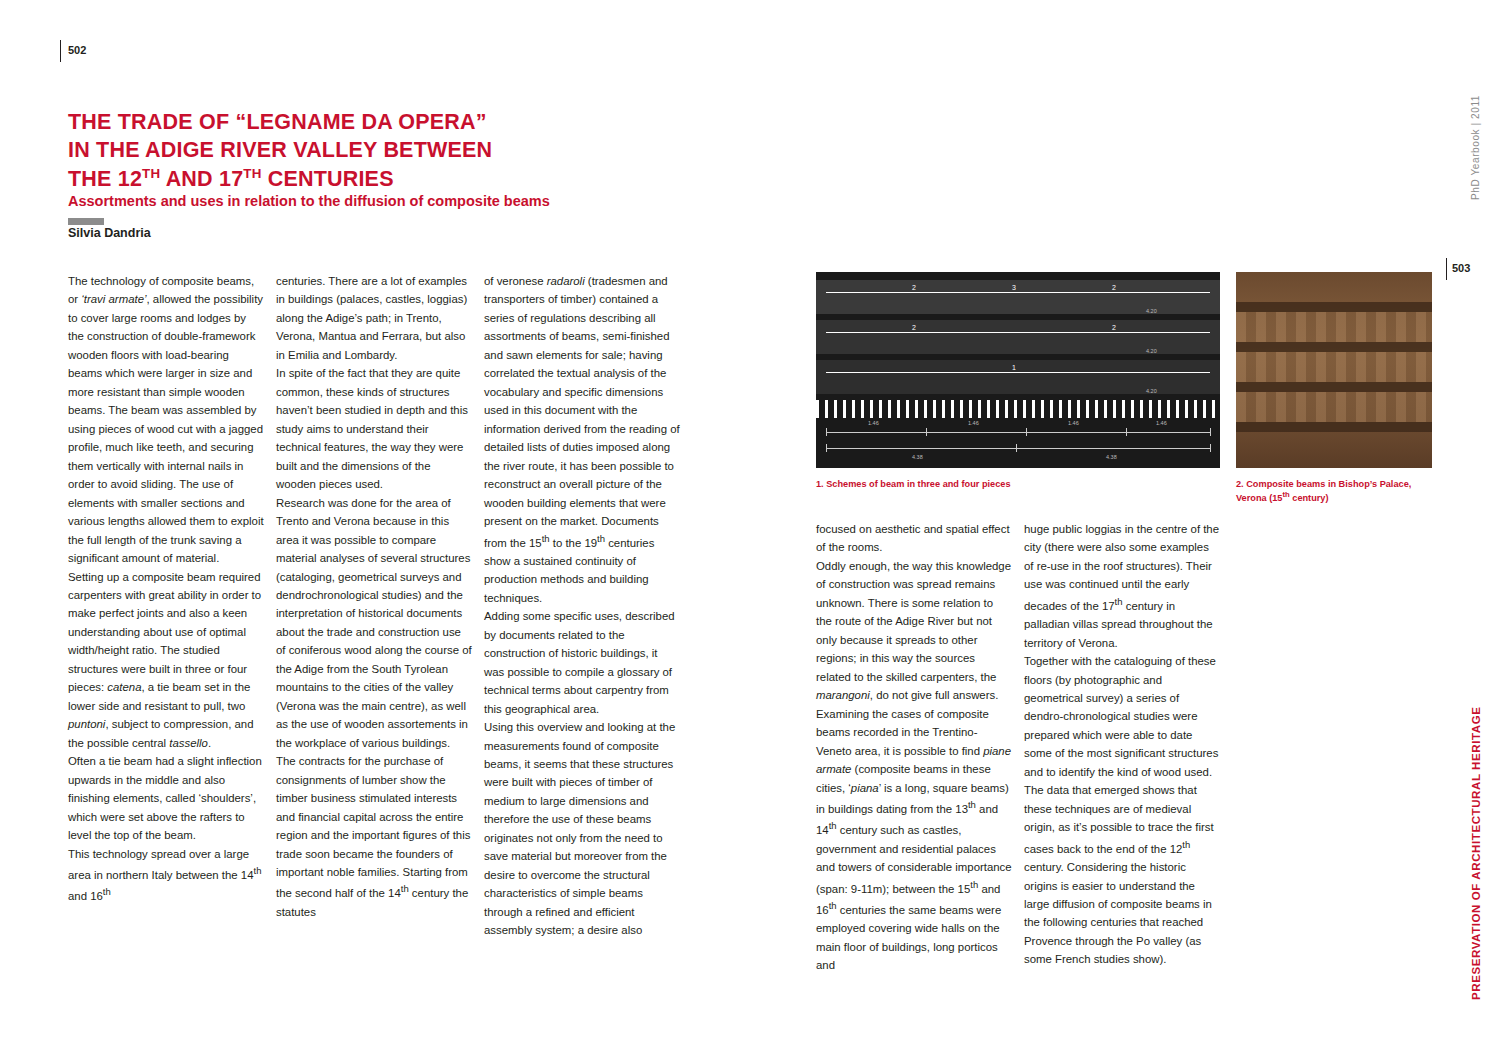502
503
The trade of “legname da opera”
in the Adige River Valley between
the 12th and 17th centuries
Assortments and uses in relation to the diffusion of composite beams
Silvia Dandria
The technology of composite beams, or ‘travi armate’, allowed the possibility to cover large rooms and lodges by the construction of double-framework wooden floors with load-bearing beams which were larger in size and more resistant than simple wooden beams. The beam was assembled by using pieces of wood cut with a jagged profile, much like teeth, and securing them vertically with internal nails in order to avoid sliding. The use of elements with smaller sections and various lengths allowed them to exploit the full length of the trunk saving a significant amount of material.
Setting up a composite beam required carpenters with great ability in order to make perfect joints and also a keen understanding about use of optimal width/height ratio. The studied structures were built in three or four pieces: catena, a tie beam set in the lower side and resistant to pull, two puntoni, subject to compression, and the possible central tassello.
Often a tie beam had a slight inflection upwards in the middle and also finishing elements, called ‘shoulders’, which were set above the rafters to level the top of the beam.
This technology spread over a large area in northern Italy between the 14th and 16th
centuries. There are a lot of examples in buildings (palaces, castles, loggias) along the Adige’s path; in Trento, Verona, Mantua and Ferrara, but also in Emilia and Lombardy.
In spite of the fact that they are quite common, these kinds of structures haven’t been studied in depth and this study aims to understand their technical features, the way they were built and the dimensions of the wooden pieces used.
Research was done for the area of Trento and Verona because in this area it was possible to compare material analyses of several structures (cataloging, geometrical surveys and dendrochronological studies) and the interpretation of historical documents about the trade and construction use of coniferous wood along the course of the Adige from the South Tyrolean mountains to the cities of the valley (Verona was the main centre), as well as the use of wooden assortements in the workplace of various buildings.
The contracts for the purchase of consignments of lumber show the timber business stimulated interests and financial capital across the entire region and the important figures of this trade soon became the founders of important noble families. Starting from the second half of the 14th century the statutes
of veronese radaroli (tradesmen and transporters of timber) contained a series of regulations describing all assortments of beams, semi-finished and sawn elements for sale; having correlated the textual analysis of the vocabulary and specific dimensions used in this document with the information derived from the reading of detailed lists of duties imposed along the river route, it has been possible to reconstruct an overall picture of the wooden building elements that were present on the market. Documents from the 15th to the 19th centuries show a sustained continuity of production methods and building techniques.
Adding some specific uses, described by documents related to the construction of historic buildings, it was possible to compile a glossary of technical terms about carpentry from this geographical area.
Using this overview and looking at the measurements found of composite beams, it seems that these structures were built with pieces of timber of medium to large dimensions and therefore the use of these beams originates not only from the need to save material but moreover from the desire to overcome the structural characteristics of simple beams through a refined and efficient assembly system; a desire also
2
3
2
2
2
1
1.46
1.46
1.46
1.46
4.38
4.38
4.20
4.20
4.20
1. Schemes of beam in three and four pieces
2. Composite beams in Bishop’s Palace, Verona (15th century)
focused on aesthetic and spatial effect of the rooms.
Oddly enough, the way this knowledge of construction was spread remains unknown. There is some relation to the route of the Adige River but not only because it spreads to other regions; in this way the sources related to the skilled carpenters, the marangoni, do not give full answers.
Examining the cases of composite beams recorded in the Trentino-Veneto area, it is possible to find piane armate (composite beams in these cities, ‘piana’ is a long, square beams) in buildings dating from the 13th and 14th century such as castles, government and residential palaces and towers of considerable importance (span: 9-11m); between the 15th and 16th centuries the same beams were employed covering wide halls on the main floor of buildings, long porticos and
huge public loggias in the centre of the city (there were also some examples of re-use in the roof structures). Their use was continued until the early decades of the 17th century in palladian villas spread throughout the territory of Verona.
Together with the cataloguing of these floors (by photographic and geometrical survey) a series of dendro-chronological studies were prepared which were able to date some of the most significant structures and to identify the kind of wood used. The data that emerged shows that these techniques are of medieval origin, as it’s possible to trace the first cases back to the end of the 12th century. Considering the historic origins is easier to understand the large diffusion of composite beams in the following centuries that reached Provence through the Po valley (as some French studies show).
PhD Yearbook | 2011
PRESERVATION OF ARCHITECTURAL HERITAGE